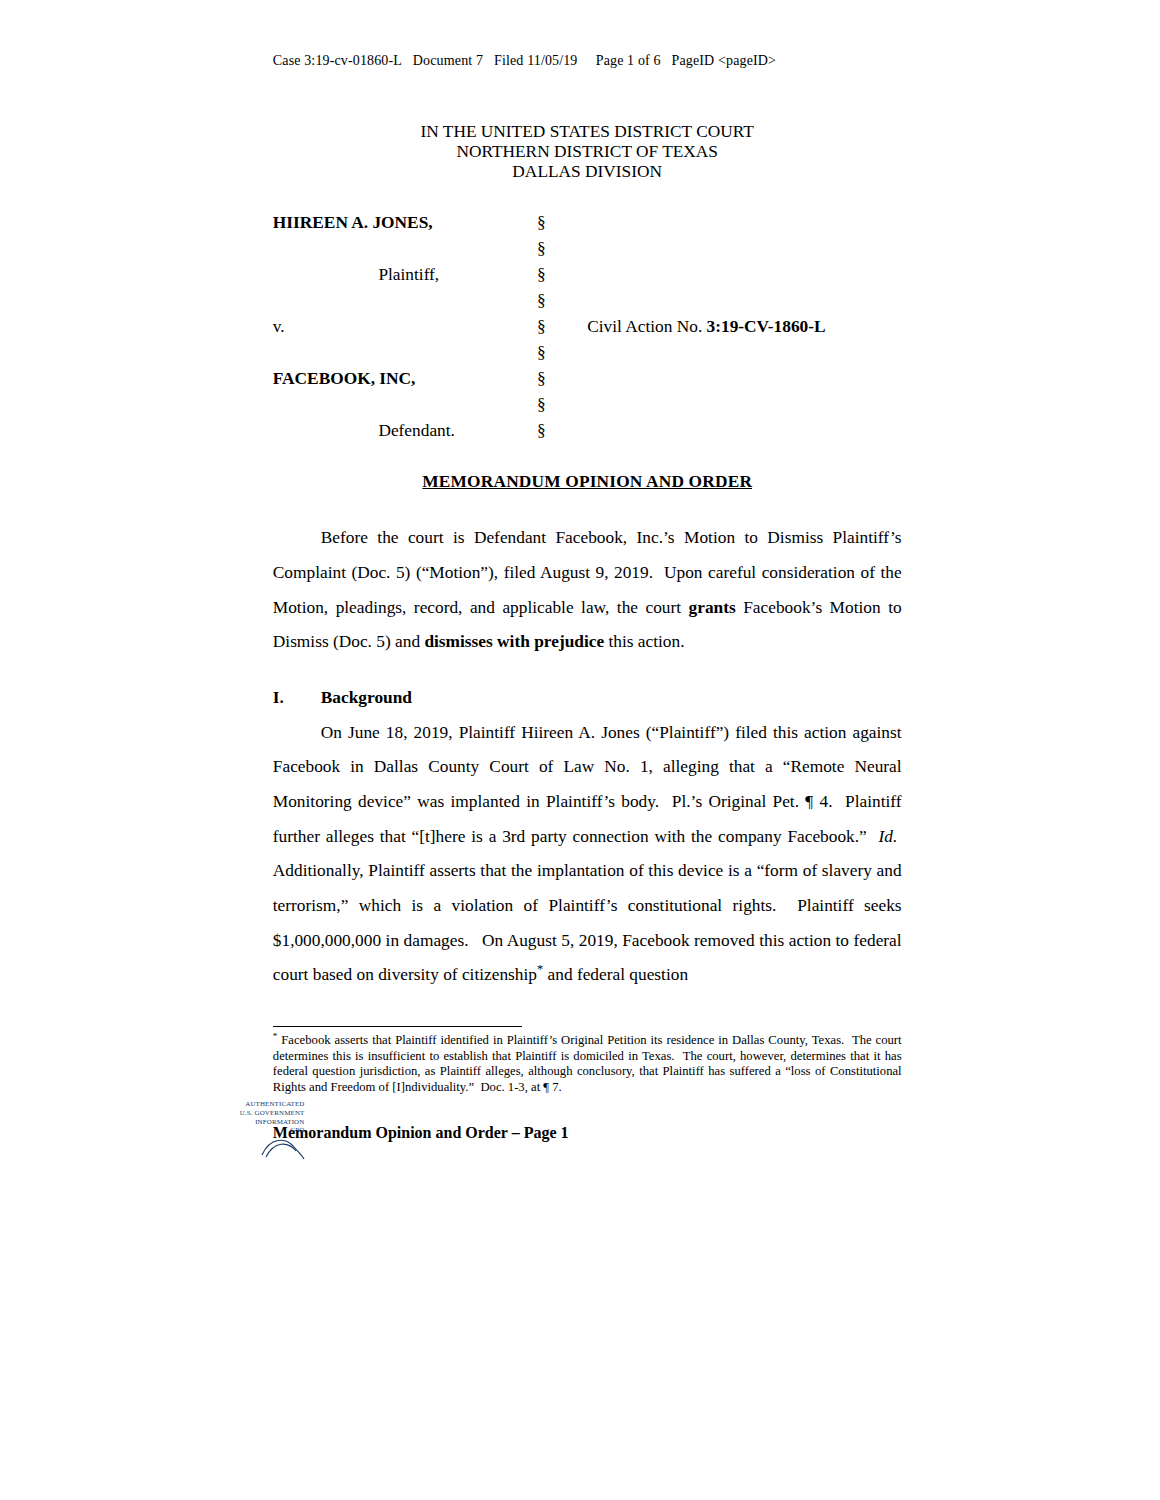Case 3:19-cv-01860-L Document 7 Filed 11/05/19 Page 1 of 6 PageID <pageID>
IN THE UNITED STATES DISTRICT COURT
NORTHERN DISTRICT OF TEXAS
DALLAS DIVISION
| HIIREEN A. JONES, | § | |
| | § | |
| Plaintiff, | § | |
| | § | |
| v. | § | Civil Action No. 3:19-CV-1860-L |
| | § | |
| FACEBOOK, INC, | § | |
| | § | |
| Defendant. | § | |
MEMORANDUM OPINION AND ORDER
Before the court is Defendant Facebook, Inc.’s Motion to Dismiss Plaintiff’s Complaint (Doc. 5) (“Motion”), filed August 9, 2019. Upon careful consideration of the Motion, pleadings, record, and applicable law, the court grants Facebook’s Motion to Dismiss (Doc. 5) and dismisses with prejudice this action.
I. Background
On June 18, 2019, Plaintiff Hiireen A. Jones (“Plaintiff”) filed this action against Facebook in Dallas County Court of Law No. 1, alleging that a “Remote Neural Monitoring device” was implanted in Plaintiff’s body. Pl.’s Original Pet. ¶ 4. Plaintiff further alleges that “[t]here is a 3rd party connection with the company Facebook.” Id. Additionally, Plaintiff asserts that the implantation of this device is a “form of slavery and terrorism,” which is a violation of Plaintiff’s constitutional rights. Plaintiff seeks $1,000,000,000 in damages. On August 5, 2019, Facebook removed this action to federal court based on diversity of citizenship* and federal question
* Facebook asserts that Plaintiff identified in Plaintiff’s Original Petition its residence in Dallas County, Texas. The court determines this is insufficient to establish that Plaintiff is domiciled in Texas. The court, however, determines that it has federal question jurisdiction, as Plaintiff alleges, although conclusory, that Plaintiff has suffered a “loss of Constitutional Rights and Freedom of [I]ndividuality.” Doc. 1-3, at ¶ 7.
Memorandum Opinion and Order – Page 1
AUTHENTICATED
U.S. GOVERNMENT
INFORMATION
GPO